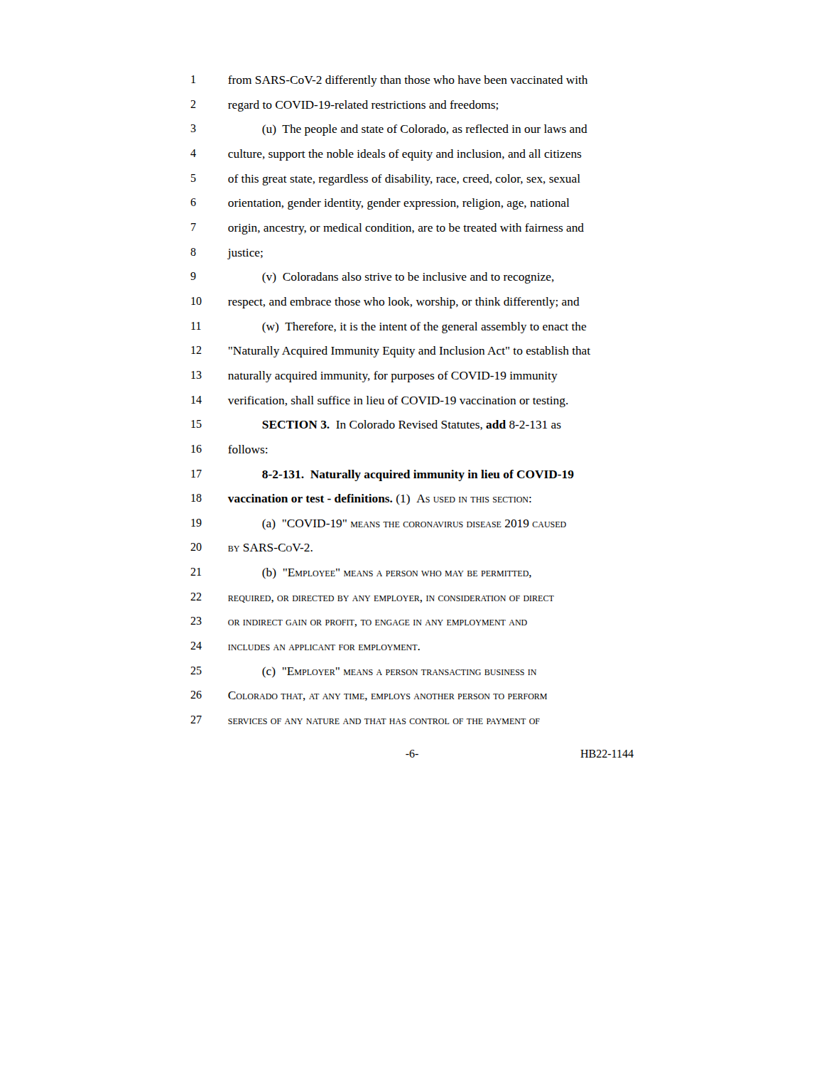| 1 | from SARS-CoV-2 differently than those who have been vaccinated with |
| 2 | regard to COVID-19-related restrictions and freedoms; |
| 3 | (u) The people and state of Colorado, as reflected in our laws and |
| 4 | culture, support the noble ideals of equity and inclusion, and all citizens |
| 5 | of this great state, regardless of disability, race, creed, color, sex, sexual |
| 6 | orientation, gender identity, gender expression, religion, age, national |
| 7 | origin, ancestry, or medical condition, are to be treated with fairness and |
| 8 | justice; |
| 9 | (v) Coloradans also strive to be inclusive and to recognize, |
| 10 | respect, and embrace those who look, worship, or think differently; and |
| 11 | (w) Therefore, it is the intent of the general assembly to enact the |
| 12 | "Naturally Acquired Immunity Equity and Inclusion Act" to establish that |
| 13 | naturally acquired immunity, for purposes of COVID-19 immunity |
| 14 | verification, shall suffice in lieu of COVID-19 vaccination or testing. |
| 15 | SECTION 3. In Colorado Revised Statutes, add 8-2-131 as |
| 16 | follows: |
| 17 | 8-2-131. Naturally acquired immunity in lieu of COVID-19 |
| 18 | vaccination or test - definitions. (1) As used in this section: |
| 19 | (a) "COVID-19" means the coronavirus disease 2019 caused |
| 20 | by SARS-C o V-2. |
| 21 | (b) " Employee " means a person who may be permitted, |
| 22 | required, or directed by any employer, in consideration of direct |
| 23 | or indirect gain or profit, to engage in any employment and |
| 24 | includes an applicant for employment. |
| 25 | (c) " Employer " means a person transacting business in |
| 26 | Colorado that, at any time, employs another person to perform |
| 27 | services of any nature and that has control of the payment of |
-6-
HB22-1144